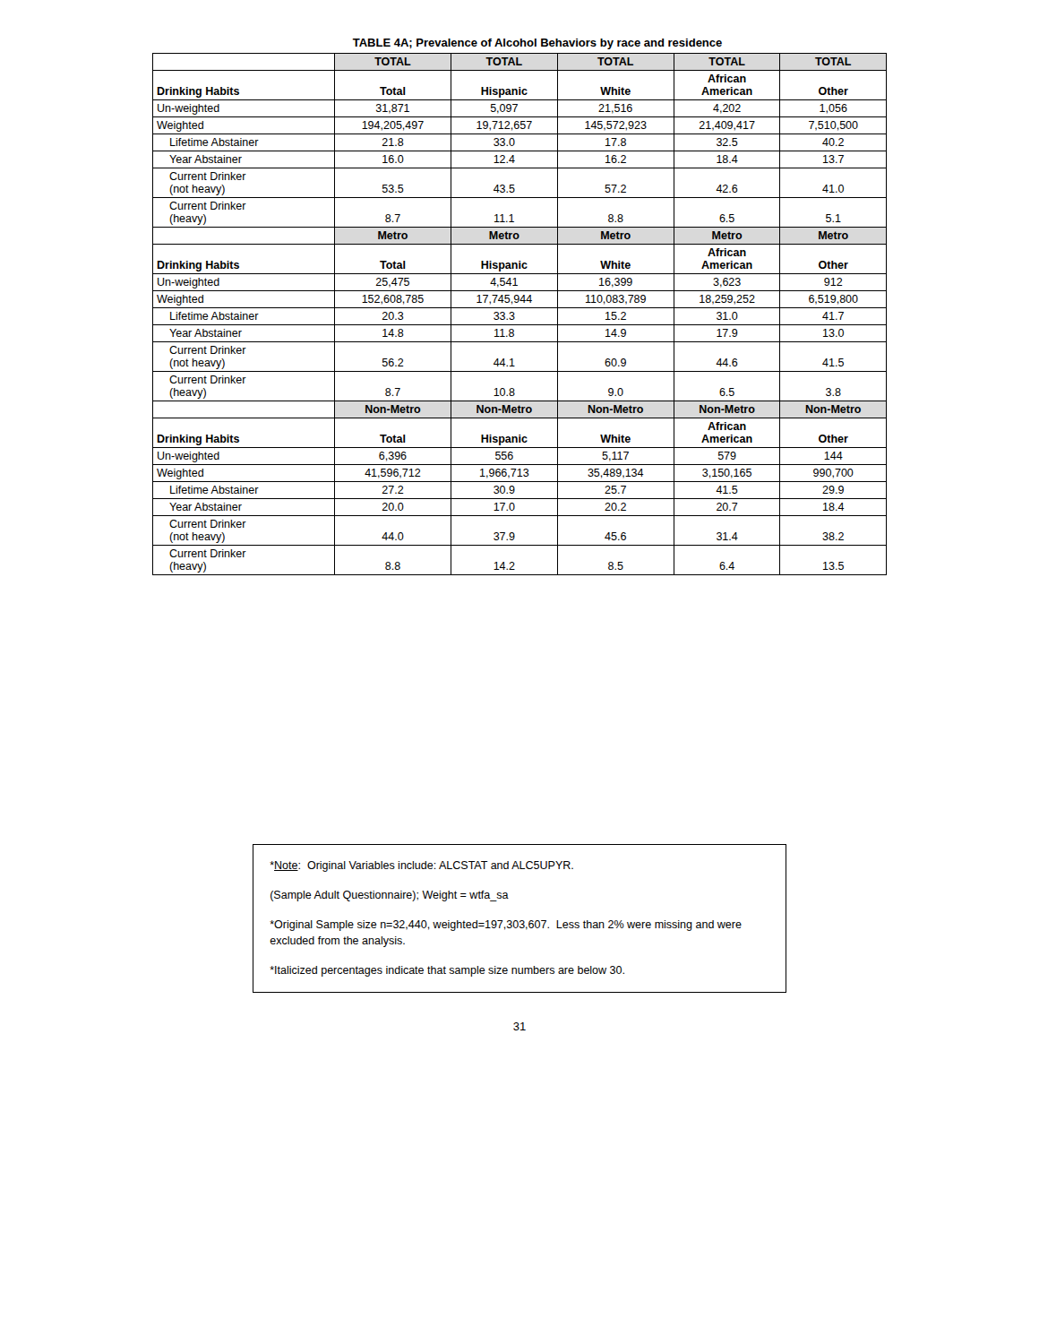TABLE 4A; Prevalence of Alcohol Behaviors by race and residence
| | TOTAL | TOTAL | TOTAL | TOTAL | TOTAL |
| --- | --- | --- | --- | --- | --- |
| Drinking Habits | Total | Hispanic | White | African American | Other |
| Un-weighted | 31,871 | 5,097 | 21,516 | 4,202 | 1,056 |
| Weighted | 194,205,497 | 19,712,657 | 145,572,923 | 21,409,417 | 7,510,500 |
| Lifetime Abstainer | 21.8 | 33.0 | 17.8 | 32.5 | 40.2 |
| Year Abstainer | 16.0 | 12.4 | 16.2 | 18.4 | 13.7 |
| Current Drinker (not heavy) | 53.5 | 43.5 | 57.2 | 42.6 | 41.0 |
| Current Drinker (heavy) | 8.7 | 11.1 | 8.8 | 6.5 | 5.1 |
| | Metro | Metro | Metro | Metro | Metro |
| Drinking Habits | Total | Hispanic | White | African American | Other |
| Un-weighted | 25,475 | 4,541 | 16,399 | 3,623 | 912 |
| Weighted | 152,608,785 | 17,745,944 | 110,083,789 | 18,259,252 | 6,519,800 |
| Lifetime Abstainer | 20.3 | 33.3 | 15.2 | 31.0 | 41.7 |
| Year Abstainer | 14.8 | 11.8 | 14.9 | 17.9 | 13.0 |
| Current Drinker (not heavy) | 56.2 | 44.1 | 60.9 | 44.6 | 41.5 |
| Current Drinker (heavy) | 8.7 | 10.8 | 9.0 | 6.5 | 3.8 |
| | Non-Metro | Non-Metro | Non-Metro | Non-Metro | Non-Metro |
| Drinking Habits | Total | Hispanic | White | African American | Other |
| Un-weighted | 6,396 | 556 | 5,117 | 579 | 144 |
| Weighted | 41,596,712 | 1,966,713 | 35,489,134 | 3,150,165 | 990,700 |
| Lifetime Abstainer | 27.2 | 30.9 | 25.7 | 41.5 | 29.9 |
| Year Abstainer | 20.0 | 17.0 | 20.2 | 20.7 | 18.4 |
| Current Drinker (not heavy) | 44.0 | 37.9 | 45.6 | 31.4 | 38.2 |
| Current Drinker (heavy) | 8.8 | 14.2 | 8.5 | 6.4 | 13.5 |
*Note: Original Variables include: ALCSTAT and ALC5UPYR.
(Sample Adult Questionnaire); Weight = wtfa_sa
*Original Sample size n=32,440, weighted=197,303,607. Less than 2% were missing and were excluded from the analysis.
*Italicized percentages indicate that sample size numbers are below 30.
31